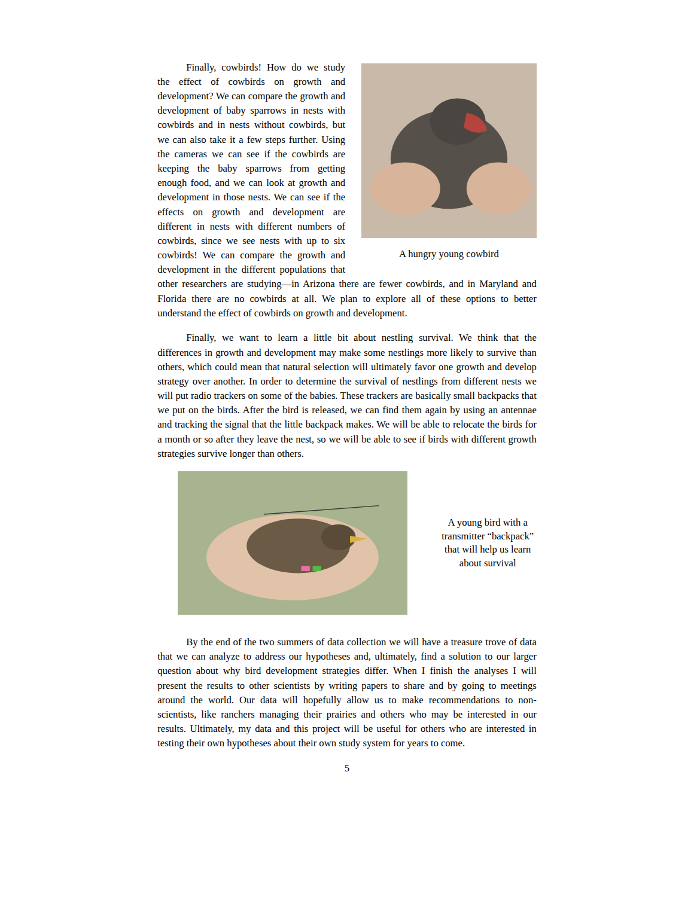A hungry young cowbird
Finally, cowbirds! How do we study the effect of cowbirds on growth and development? We can compare the growth and development of baby sparrows in nests with cowbirds and in nests without cowbirds, but we can also take it a few steps further. Using the cameras we can see if the cowbirds are keeping the baby sparrows from getting enough food, and we can look at growth and development in those nests. We can see if the effects on growth and development are different in nests with different numbers of cowbirds, since we see nests with up to six cowbirds! We can compare the growth and development in the different populations that other researchers are studying—in Arizona there are fewer cowbirds, and in Maryland and Florida there are no cowbirds at all. We plan to explore all of these options to better understand the effect of cowbirds on growth and development.
Finally, we want to learn a little bit about nestling survival. We think that the differences in growth and development may make some nestlings more likely to survive than others, which could mean that natural selection will ultimately favor one growth and develop strategy over another. In order to determine the survival of nestlings from different nests we will put radio trackers on some of the babies. These trackers are basically small backpacks that we put on the birds. After the bird is released, we can find them again by using an antennae and tracking the signal that the little backpack makes. We will be able to relocate the birds for a month or so after they leave the nest, so we will be able to see if birds with different growth strategies survive longer than others.
A young bird with a transmitter “backpack” that will help us learn about survival
By the end of the two summers of data collection we will have a treasure trove of data that we can analyze to address our hypotheses and, ultimately, find a solution to our larger question about why bird development strategies differ. When I finish the analyses I will present the results to other scientists by writing papers to share and by going to meetings around the world. Our data will hopefully allow us to make recommendations to non-scientists, like ranchers managing their prairies and others who may be interested in our results. Ultimately, my data and this project will be useful for others who are interested in testing their own hypotheses about their own study system for years to come.
5